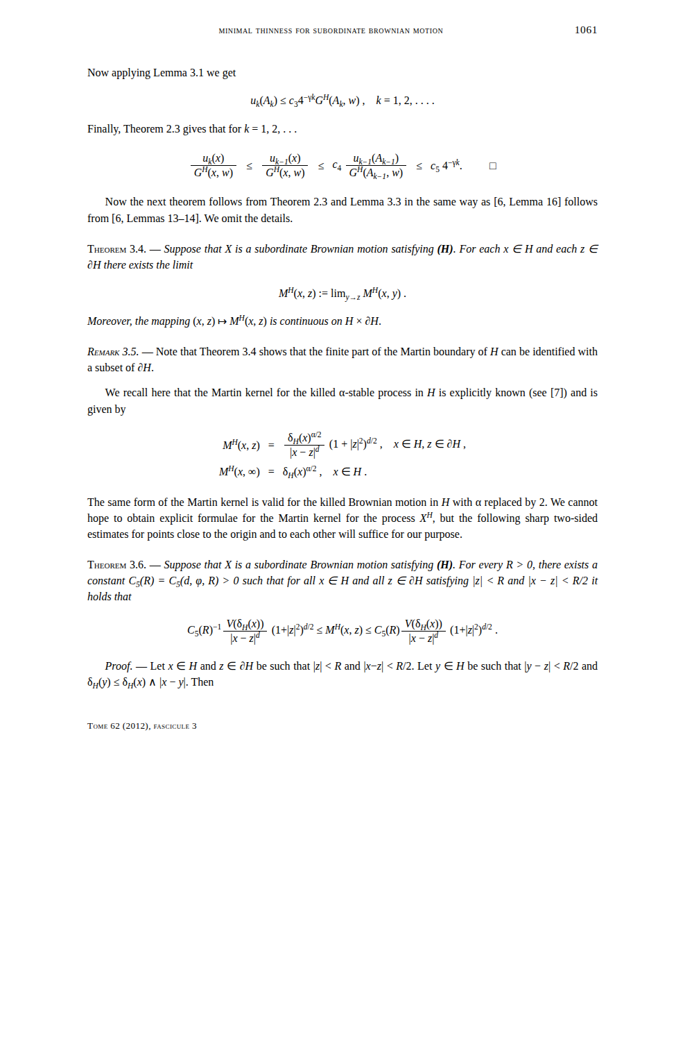minimal thinness for subordinate brownian motion 1061
Now applying Lemma 3.1 we get
uk(Ak) ≤ c34−γkGH(Ak, w) , k = 1, 2, . . . .
Finally, Theorem 2.3 gives that for k = 1, 2, . . .
| u k ( x ) G H ( x , w ) | ≤ | u k−1 ( x ) G H ( x , w ) | ≤ | c 4 u k−1 ( A k−1 ) G H ( A k−1 , w ) | ≤ | c 5 4 −γ k . | □ |
Now the next theorem follows from Theorem 2.3 and Lemma 3.3 in the same way as [6, Lemma 16] follows from [6, Lemmas 13–14]. We omit the details.
Theorem 3.4. — Suppose that X is a subordinate Brownian motion satisfying (H). For each x ∈ H and each z ∈ ∂H there exists the limit
MH(x, z) := limy→z MH(x, y) .
Moreover, the mapping (x, z) ↦ MH(x, z) is continuous on H × ∂H.
Remark 3.5. — Note that Theorem 3.4 shows that the finite part of the Martin boundary of H can be identified with a subset of ∂H.
We recall here that the Martin kernel for the killed α-stable process in H is explicitly known (see [7]) and is given by
| M H ( x , z ) | = | δ H ( x ) α/2 / x − z / d (1 + / z / 2 ) d /2 , x ∈ H , z ∈ ∂ H , |
| M H ( x , ∞) | = | δ H ( x ) α/2 , x ∈ H . |
The same form of the Martin kernel is valid for the killed Brownian motion in H with α replaced by 2. We cannot hope to obtain explicit formulae for the Martin kernel for the process XH, but the following sharp two-sided estimates for points close to the origin and to each other will suffice for our purpose.
Theorem 3.6. — Suppose that X is a subordinate Brownian motion satisfying (H). For every R > 0, there exists a constant C5(R) = C5(d, φ, R) > 0 such that for all x ∈ H and all z ∈ ∂H satisfying |z| < R and |x − z| < R/2 it holds that
C5(R)−1V(δH(x))|x − z|d (1+|z|2)d/2 ≤ MH(x, z) ≤ C5(R)V(δH(x))|x − z|d (1+|z|2)d/2 .
Proof. — Let x ∈ H and z ∈ ∂H be such that |z| < R and |x−z| < R/2. Let y ∈ H be such that |y − z| < R/2 and δH(y) ≤ δH(x) ∧ |x − y|. Then
Tome 62 (2012), fascicule 3